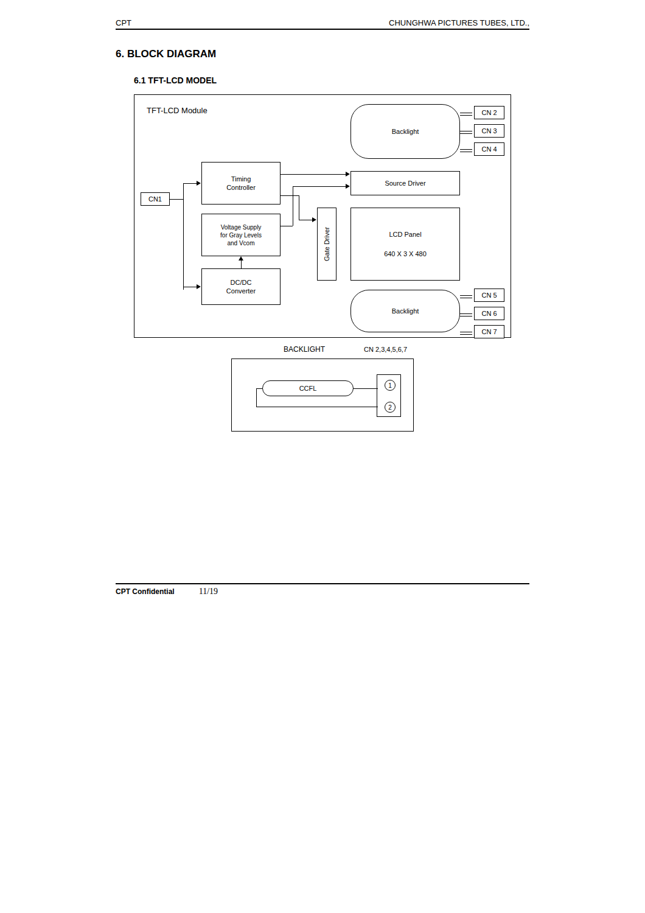CPT
CHUNGHWA PICTURES TUBES, LTD.,
6. BLOCK DIAGRAM
6.1 TFT-LCD MODEL
TFT-LCD Module
CN1
Timing
Controller
Voltage Supply
for Gray Levels
and Vcom
DC/DC
Converter
Gate Driver
Source Driver
LCD Panel
640 X 3 X 480
Backlight
Backlight
CN 2
CN 3
CN 4
CN 5
CN 6
CN 7
BACKLIGHT
CN 2,3,4,5,6,7
CCFL
1
2
CPT Confidential 11/19